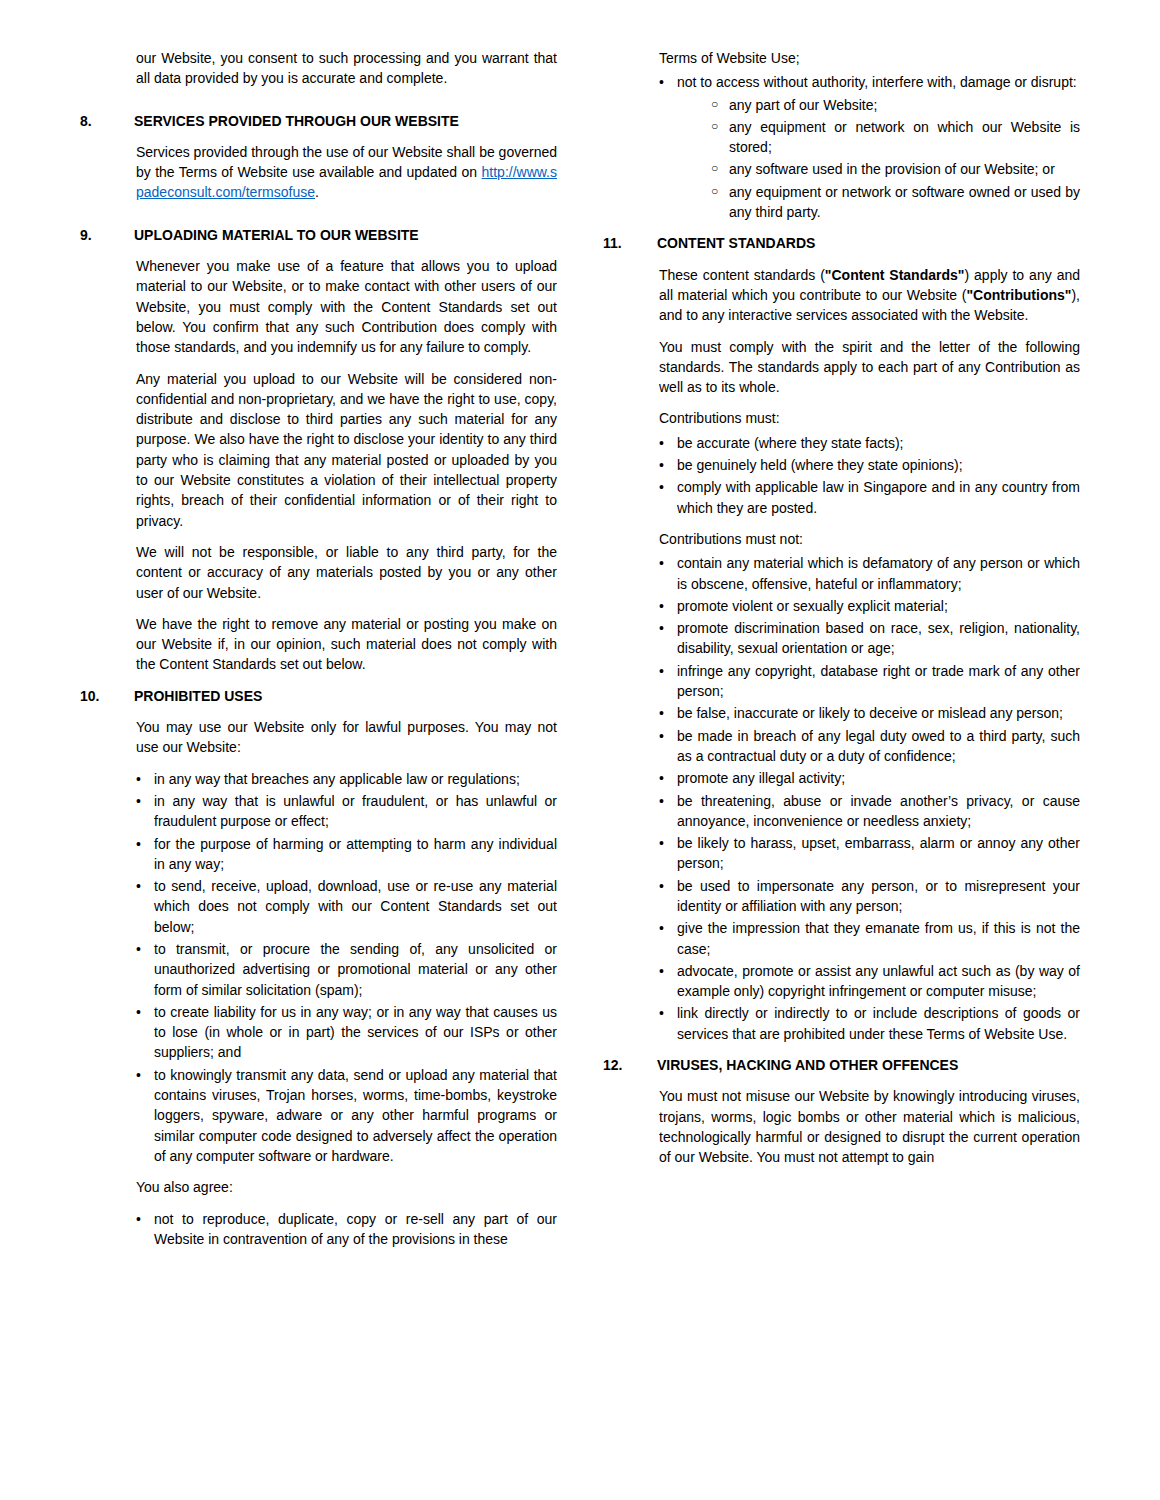our Website, you consent to such processing and you warrant that all data provided by you is accurate and complete.
8.
Services provided through our Website
Services provided through the use of our Website shall be governed by the Terms of Website use available and updated on http://www.spadeconsult.com/termsofuse.
9.
Uploading material to our Website
Whenever you make use of a feature that allows you to upload material to our Website, or to make contact with other users of our Website, you must comply with the Content Standards set out below. You confirm that any such Contribution does comply with those standards, and you indemnify us for any failure to comply.
Any material you upload to our Website will be considered non-confidential and non-proprietary, and we have the right to use, copy, distribute and disclose to third parties any such material for any purpose. We also have the right to disclose your identity to any third party who is claiming that any material posted or uploaded by you to our Website constitutes a violation of their intellectual property rights, breach of their confidential information or of their right to privacy.
We will not be responsible, or liable to any third party, for the content or accuracy of any materials posted by you or any other user of our Website.
We have the right to remove any material or posting you make on our Website if, in our opinion, such material does not comply with the Content Standards set out below.
10.
Prohibited uses
You may use our Website only for lawful purposes. You may not use our Website:
in any way that breaches any applicable law or regulations;
in any way that is unlawful or fraudulent, or has unlawful or fraudulent purpose or effect;
for the purpose of harming or attempting to harm any individual in any way;
to send, receive, upload, download, use or re-use any material which does not comply with our Content Standards set out below;
to transmit, or procure the sending of, any unsolicited or unauthorized advertising or promotional material or any other form of similar solicitation (spam);
to create liability for us in any way; or in any way that causes us to lose (in whole or in part) the services of our ISPs or other suppliers; and
to knowingly transmit any data, send or upload any material that contains viruses, Trojan horses, worms, time-bombs, keystroke loggers, spyware, adware or any other harmful programs or similar computer code designed to adversely affect the operation of any computer software or hardware.
You also agree:
not to reproduce, duplicate, copy or re-sell any part of our Website in contravention of any of the provisions in these
Terms of Website Use;
not to access without authority, interfere with, damage or disrupt:
any part of our Website;
any equipment or network on which our Website is stored;
any software used in the provision of our Website; or
any equipment or network or software owned or used by any third party.
11.
Content standards
These content standards ("Content Standards") apply to any and all material which you contribute to our Website ("Contributions"), and to any interactive services associated with the Website.
You must comply with the spirit and the letter of the following standards. The standards apply to each part of any Contribution as well as to its whole.
Contributions must:
be accurate (where they state facts);
be genuinely held (where they state opinions);
comply with applicable law in Singapore and in any country from which they are posted.
Contributions must not:
contain any material which is defamatory of any person or which is obscene, offensive, hateful or inflammatory;
promote violent or sexually explicit material;
promote discrimination based on race, sex, religion, nationality, disability, sexual orientation or age;
infringe any copyright, database right or trade mark of any other person;
be false, inaccurate or likely to deceive or mislead any person;
be made in breach of any legal duty owed to a third party, such as a contractual duty or a duty of confidence;
promote any illegal activity;
be threatening, abuse or invade another’s privacy, or cause annoyance, inconvenience or needless anxiety;
be likely to harass, upset, embarrass, alarm or annoy any other person;
be used to impersonate any person, or to misrepresent your identity or affiliation with any person;
give the impression that they emanate from us, if this is not the case;
advocate, promote or assist any unlawful act such as (by way of example only) copyright infringement or computer misuse;
link directly or indirectly to or include descriptions of goods or services that are prohibited under these Terms of Website Use.
12.
Viruses, hacking and other offences
You must not misuse our Website by knowingly introducing viruses, trojans, worms, logic bombs or other material which is malicious, technologically harmful or designed to disrupt the current operation of our Website. You must not attempt to gain